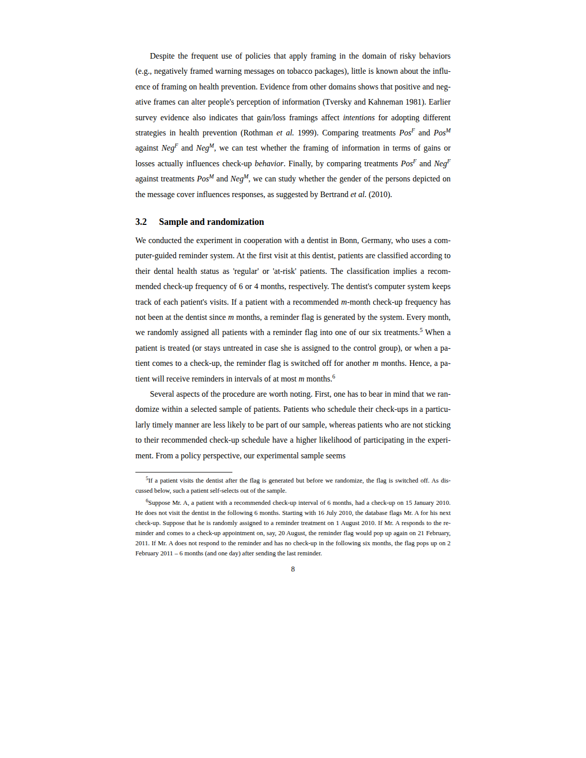Despite the frequent use of policies that apply framing in the domain of risky behaviors (e.g., negatively framed warning messages on tobacco packages), little is known about the influence of framing on health prevention. Evidence from other domains shows that positive and negative frames can alter people's perception of information (Tversky and Kahneman 1981). Earlier survey evidence also indicates that gain/loss framings affect intentions for adopting different strategies in health prevention (Rothman et al. 1999). Comparing treatments PosF and PosM against NegF and NegM, we can test whether the framing of information in terms of gains or losses actually influences check-up behavior. Finally, by comparing treatments PosF and NegF against treatments PosM and NegM, we can study whether the gender of the persons depicted on the message cover influences responses, as suggested by Bertrand et al. (2010).
3.2 Sample and randomization
We conducted the experiment in cooperation with a dentist in Bonn, Germany, who uses a computer-guided reminder system. At the first visit at this dentist, patients are classified according to their dental health status as 'regular' or 'at-risk' patients. The classification implies a recommended check-up frequency of 6 or 4 months, respectively. The dentist's computer system keeps track of each patient's visits. If a patient with a recommended m-month check-up frequency has not been at the dentist since m months, a reminder flag is generated by the system. Every month, we randomly assigned all patients with a reminder flag into one of our six treatments.5 When a patient is treated (or stays untreated in case she is assigned to the control group), or when a patient comes to a check-up, the reminder flag is switched off for another m months. Hence, a patient will receive reminders in intervals of at most m months.6
Several aspects of the procedure are worth noting. First, one has to bear in mind that we randomize within a selected sample of patients. Patients who schedule their check-ups in a particularly timely manner are less likely to be part of our sample, whereas patients who are not sticking to their recommended check-up schedule have a higher likelihood of participating in the experiment. From a policy perspective, our experimental sample seems
5If a patient visits the dentist after the flag is generated but before we randomize, the flag is switched off. As discussed below, such a patient self-selects out of the sample.
6Suppose Mr. A, a patient with a recommended check-up interval of 6 months, had a check-up on 15 January 2010. He does not visit the dentist in the following 6 months. Starting with 16 July 2010, the database flags Mr. A for his next check-up. Suppose that he is randomly assigned to a reminder treatment on 1 August 2010. If Mr. A responds to the reminder and comes to a check-up appointment on, say, 20 August, the reminder flag would pop up again on 21 February, 2011. If Mr. A does not respond to the reminder and has no check-up in the following six months, the flag pops up on 2 February 2011 – 6 months (and one day) after sending the last reminder.
8